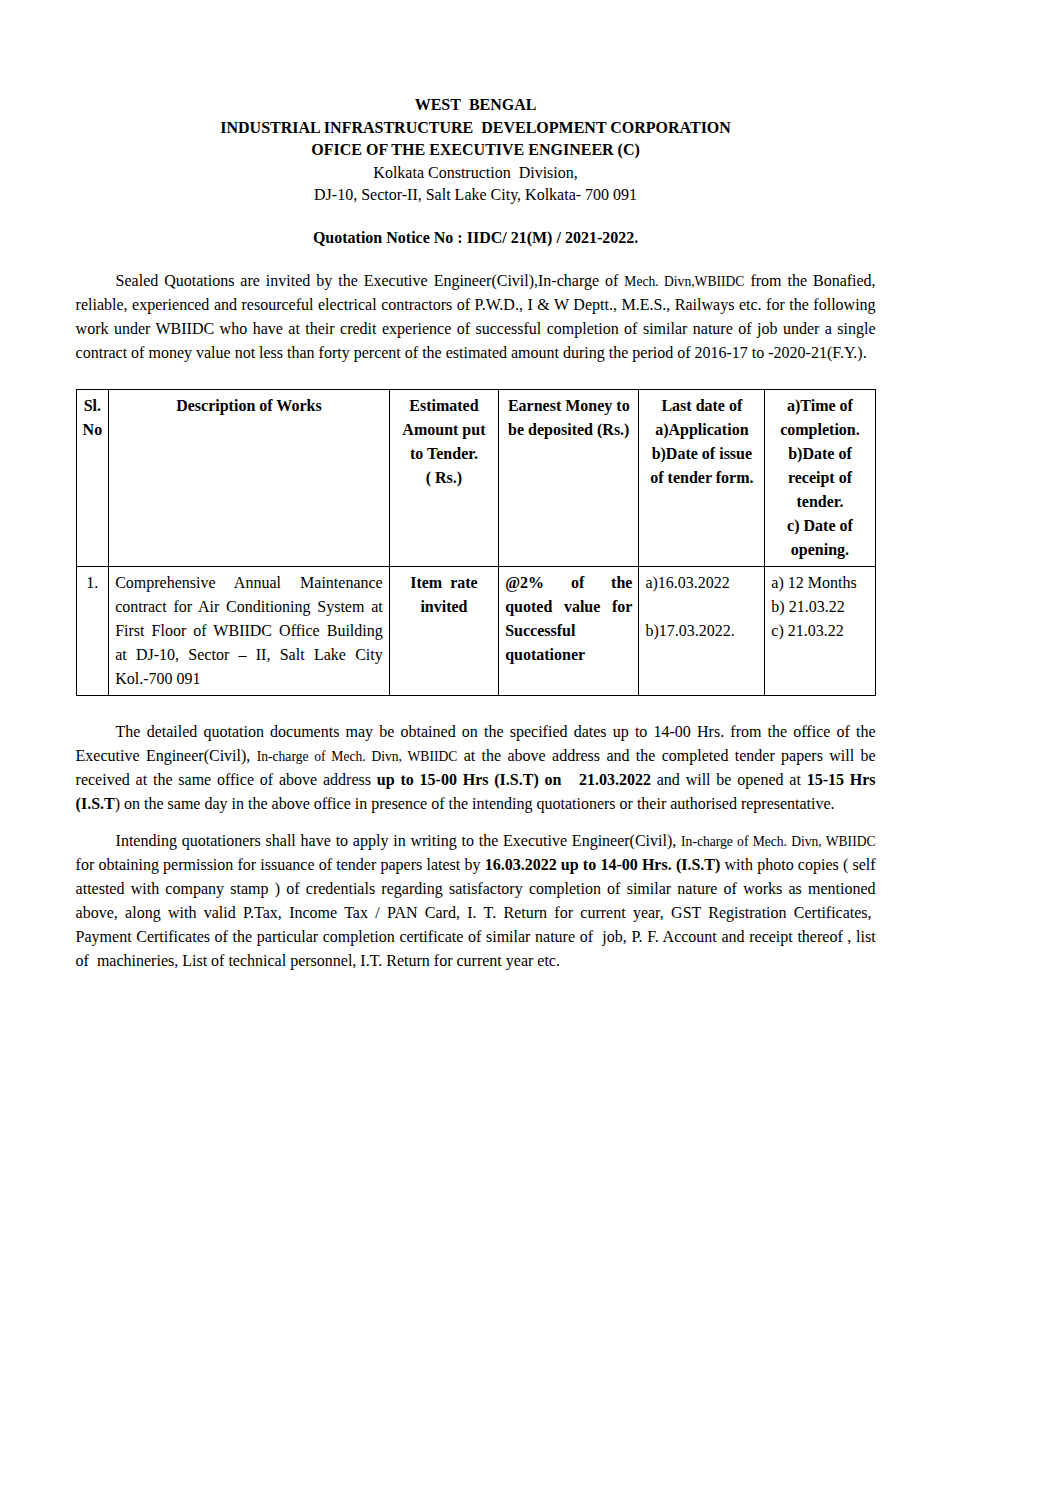WEST BENGAL
INDUSTRIAL INFRASTRUCTURE DEVELOPMENT CORPORATION
OFICE OF THE EXECUTIVE ENGINEER (C)
Kolkata Construction Division,
DJ-10, Sector-II, Salt Lake City, Kolkata- 700 091
Quotation Notice No : IIDC/ 21(M) / 2021-2022.
Sealed Quotations are invited by the Executive Engineer(Civil),In-charge of Mech. Divn,WBIIDC from the Bonafied, reliable, experienced and resourceful electrical contractors of P.W.D., I & W Deptt., M.E.S., Railways etc. for the following work under WBIIDC who have at their credit experience of successful completion of similar nature of job under a single contract of money value not less than forty percent of the estimated amount during the period of 2016-17 to -2020-21(F.Y.).
| Sl. No | Description of Works | Estimated Amount put to Tender. ( Rs.) | Earnest Money to be deposited (Rs.) | Last date of a)Application b)Date of issue of tender form. | a)Time of completion. b)Date of receipt of tender. c) Date of opening. |
| --- | --- | --- | --- | --- | --- |
| 1. | Comprehensive Annual Maintenance contract for Air Conditioning System at First Floor of WBIIDC Office Building at DJ-10, Sector – II, Salt Lake City Kol.-700 091 | Item rate invited | @2% of the quoted value for Successful quotationer | a)16.03.2022 b)17.03.2022. | a) 12 Months b) 21.03.22 c) 21.03.22 |
The detailed quotation documents may be obtained on the specified dates up to 14-00 Hrs. from the office of the Executive Engineer(Civil), In-charge of Mech. Divn, WBIIDC at the above address and the completed tender papers will be received at the same office of above address up to 15-00 Hrs (I.S.T) on 21.03.2022 and will be opened at 15-15 Hrs (I.S.T) on the same day in the above office in presence of the intending quotationers or their authorised representative.
Intending quotationers shall have to apply in writing to the Executive Engineer(Civil), In-charge of Mech. Divn, WBIIDC for obtaining permission for issuance of tender papers latest by 16.03.2022 up to 14-00 Hrs. (I.S.T) with photo copies ( self attested with company stamp ) of credentials regarding satisfactory completion of similar nature of works as mentioned above, along with valid P.Tax, Income Tax / PAN Card, I. T. Return for current year, GST Registration Certificates, Payment Certificates of the particular completion certificate of similar nature of job, P. F. Account and receipt thereof , list of machineries, List of technical personnel, I.T. Return for current year etc.